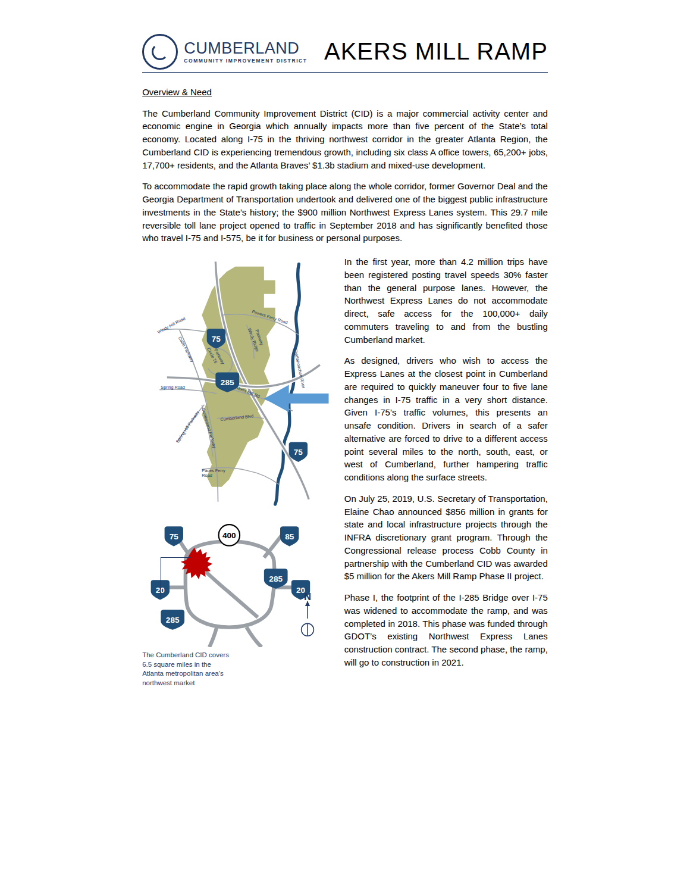CUMBERLAND
COMMUNITY IMPROVEMENT DISTRICT
AKERS MILL RAMP
Overview & Need
The Cumberland Community Improvement District (CID) is a major commercial activity center and economic engine in Georgia which annually impacts more than five percent of the State’s total economy. Located along I-75 in the thriving northwest corridor in the greater Atlanta Region, the Cumberland CID is experiencing tremendous growth, including six class A office towers, 65,200+ jobs, 17,700+ residents, and the Atlanta Braves’ $1.3b stadium and mixed-use development.
To accommodate the rapid growth taking place along the whole corridor, former Governor Deal and the Georgia Department of Transportation undertook and delivered one of the biggest public infrastructure investments in the State’s history; the $900 million Northwest Express Lanes system. This 29.7 mile reversible toll lane project opened to traffic in September 2018 and has significantly benefited those who travel I-75 and I-575, be it for business or personal purposes.
Powers Ferry Road Windy Hill Road Cobb Parkway Circle 75 Parkway Windy Ridge Parkway Spring Road Akers Mill Rd Cumberland Blvd Cumberland Parkway Spring Hill Parkway Paces Ferry Road Chattahoochee River 75 285 75
75 400 85 285 20 20 285 N
The Cumberland CID covers 6.5 square miles in the Atlanta metropolitan area’s northwest market
In the first year, more than 4.2 million trips have been registered posting travel speeds 30% faster than the general purpose lanes. However, the Northwest Express Lanes do not accommodate direct, safe access for the 100,000+ daily commuters traveling to and from the bustling Cumberland market.
As designed, drivers who wish to access the Express Lanes at the closest point in Cumberland are required to quickly maneuver four to five lane changes in I-75 traffic in a very short distance. Given I-75’s traffic volumes, this presents an unsafe condition. Drivers in search of a safer alternative are forced to drive to a different access point several miles to the north, south, east, or west of Cumberland, further hampering traffic conditions along the surface streets.
On July 25, 2019, U.S. Secretary of Transportation, Elaine Chao announced $856 million in grants for state and local infrastructure projects through the INFRA discretionary grant program. Through the Congressional release process Cobb County in partnership with the Cumberland CID was awarded $5 million for the Akers Mill Ramp Phase II project.
Phase I, the footprint of the I-285 Bridge over I-75 was widened to accommodate the ramp, and was completed in 2018. This phase was funded through GDOT’s existing Northwest Express Lanes construction contract. The second phase, the ramp, will go to construction in 2021.